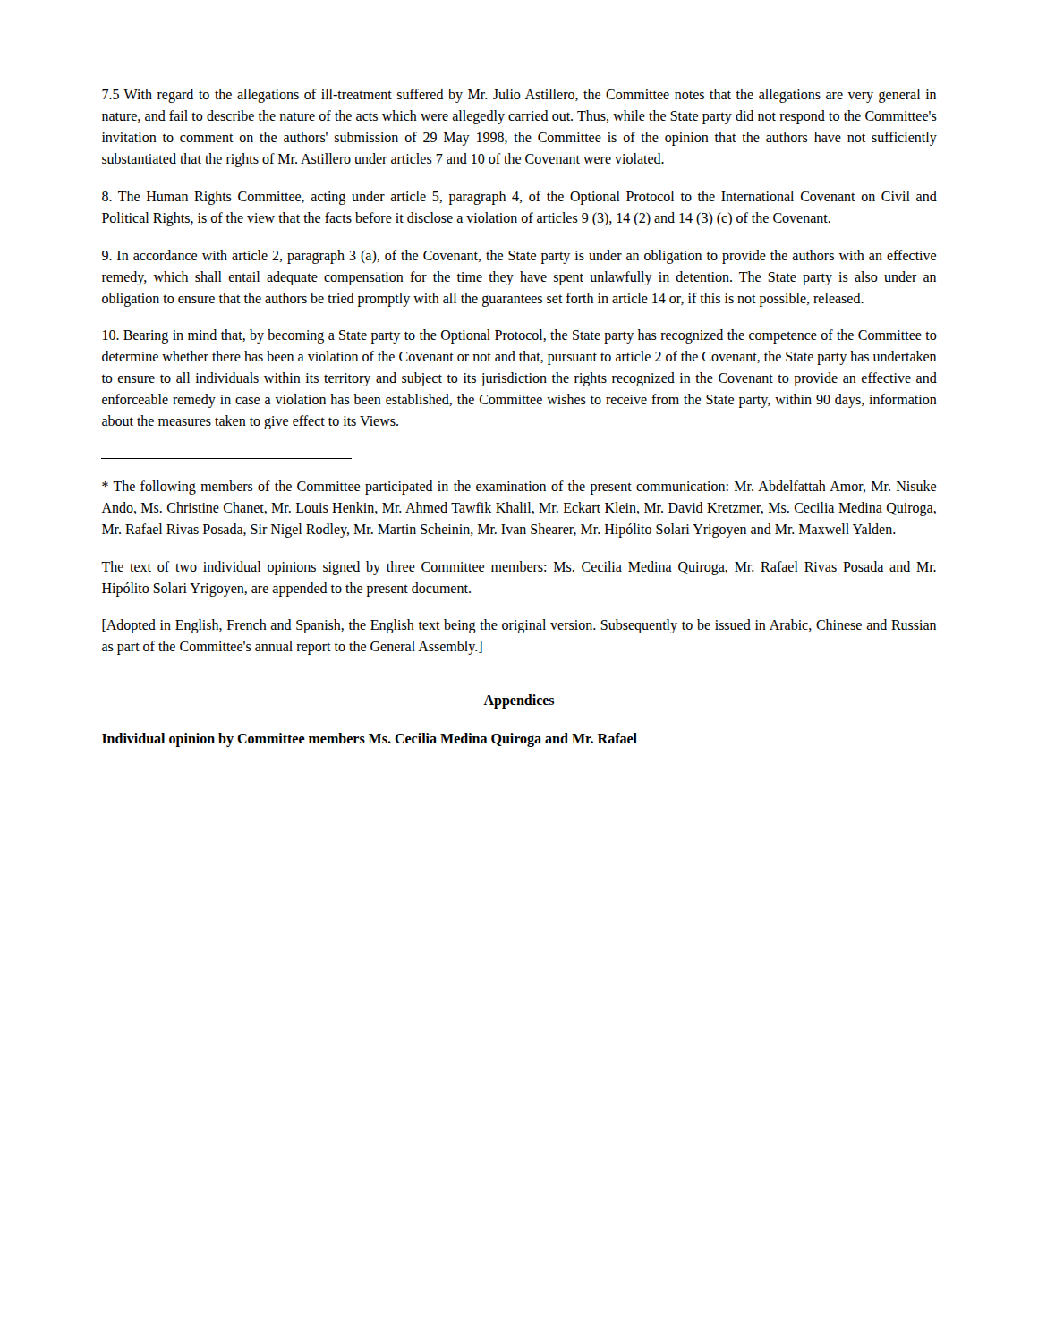7.5 With regard to the allegations of ill-treatment suffered by Mr. Julio Astillero, the Committee notes that the allegations are very general in nature, and fail to describe the nature of the acts which were allegedly carried out. Thus, while the State party did not respond to the Committee's invitation to comment on the authors' submission of 29 May 1998, the Committee is of the opinion that the authors have not sufficiently substantiated that the rights of Mr. Astillero under articles 7 and 10 of the Covenant were violated.
8. The Human Rights Committee, acting under article 5, paragraph 4, of the Optional Protocol to the International Covenant on Civil and Political Rights, is of the view that the facts before it disclose a violation of articles 9 (3), 14 (2) and 14 (3) (c) of the Covenant.
9. In accordance with article 2, paragraph 3 (a), of the Covenant, the State party is under an obligation to provide the authors with an effective remedy, which shall entail adequate compensation for the time they have spent unlawfully in detention. The State party is also under an obligation to ensure that the authors be tried promptly with all the guarantees set forth in article 14 or, if this is not possible, released.
10. Bearing in mind that, by becoming a State party to the Optional Protocol, the State party has recognized the competence of the Committee to determine whether there has been a violation of the Covenant or not and that, pursuant to article 2 of the Covenant, the State party has undertaken to ensure to all individuals within its territory and subject to its jurisdiction the rights recognized in the Covenant to provide an effective and enforceable remedy in case a violation has been established, the Committee wishes to receive from the State party, within 90 days, information about the measures taken to give effect to its Views.
* The following members of the Committee participated in the examination of the present communication: Mr. Abdelfattah Amor, Mr. Nisuke Ando, Ms. Christine Chanet, Mr. Louis Henkin, Mr. Ahmed Tawfik Khalil, Mr. Eckart Klein, Mr. David Kretzmer, Ms. Cecilia Medina Quiroga, Mr. Rafael Rivas Posada, Sir Nigel Rodley, Mr. Martin Scheinin, Mr. Ivan Shearer, Mr. Hipólito Solari Yrigoyen and Mr. Maxwell Yalden.
The text of two individual opinions signed by three Committee members: Ms. Cecilia Medina Quiroga, Mr. Rafael Rivas Posada and Mr. Hipólito Solari Yrigoyen, are appended to the present document.
[Adopted in English, French and Spanish, the English text being the original version. Subsequently to be issued in Arabic, Chinese and Russian as part of the Committee's annual report to the General Assembly.]
Appendices
Individual opinion by Committee members Ms. Cecilia Medina Quiroga and Mr. Rafael